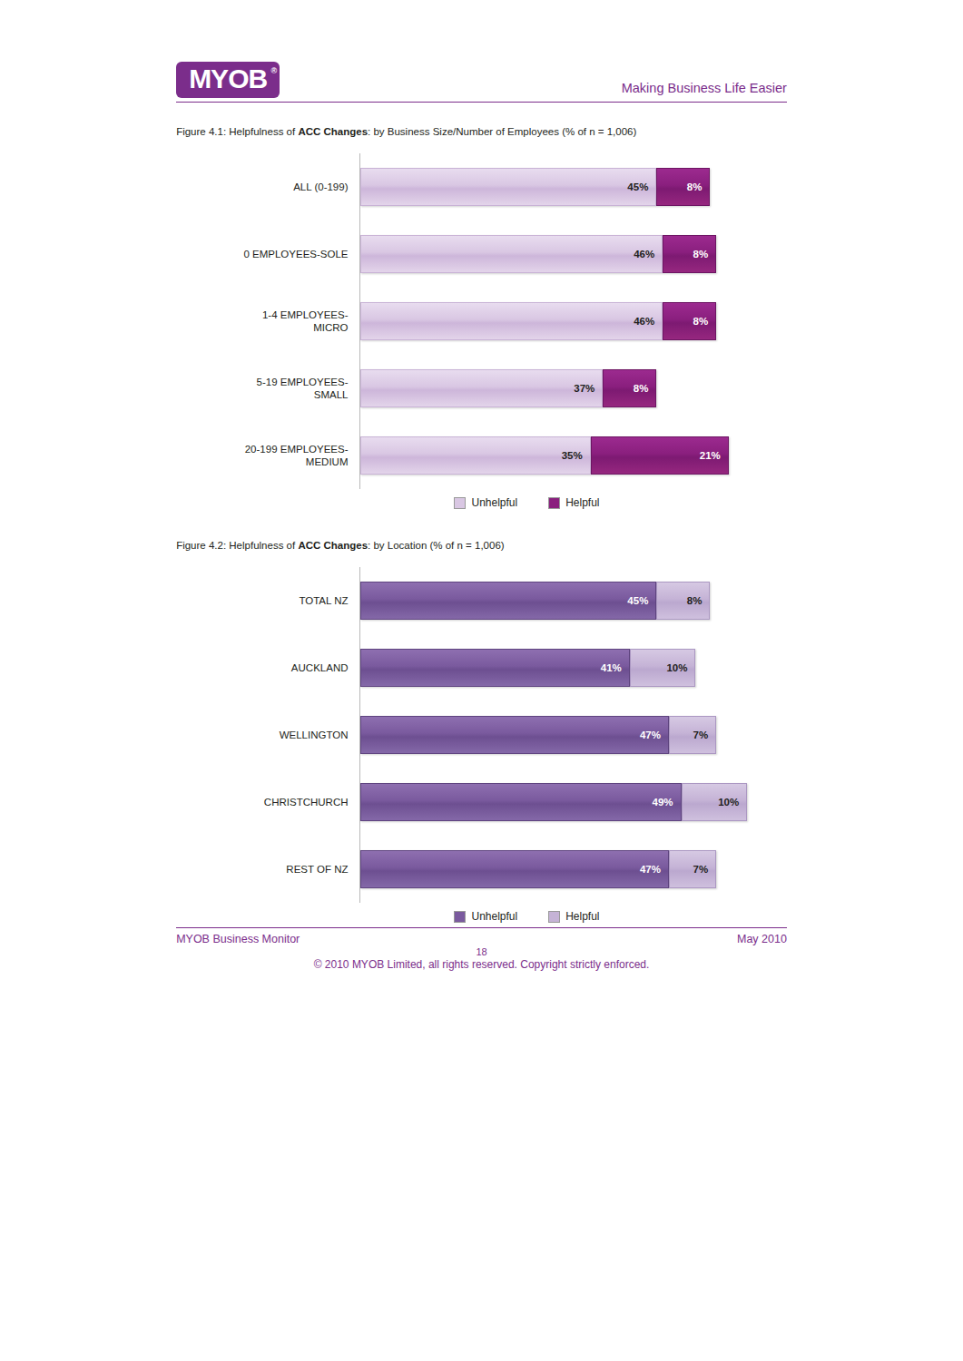MYOB®
Making Business Life Easier
Figure 4.1: Helpfulness of ACC Changes: by Business Size/Number of Employees (% of n = 1,006)
ALL (0-199)
45%
8%
0 EMPLOYEES-SOLE
46%
8%
1-4 EMPLOYEES-
MICRO
46%
8%
5-19 EMPLOYEES-
SMALL
37%
8%
20-199 EMPLOYEES-
MEDIUM
35%
21%
Unhelpful
Helpful
Figure 4.2: Helpfulness of ACC Changes: by Location (% of n = 1,006)
TOTAL NZ
45%
8%
AUCKLAND
41%
10%
WELLINGTON
47%
7%
CHRISTCHURCH
49%
10%
REST OF NZ
47%
7%
Unhelpful
Helpful
MYOB Business Monitor May 2010
18
© 2010 MYOB Limited, all rights reserved. Copyright strictly enforced.